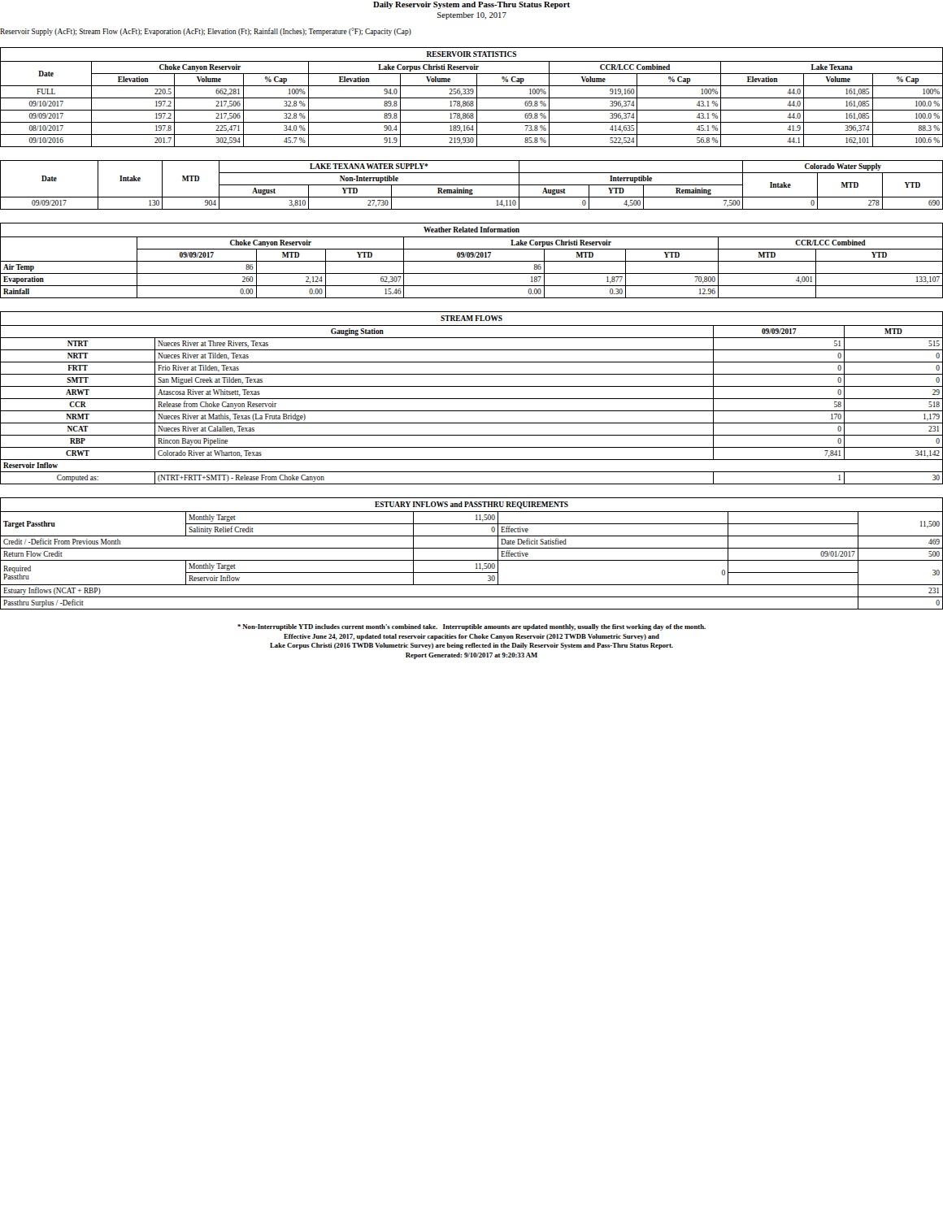Daily Reservoir System and Pass-Thru Status Report
September 10, 2017
Reservoir Supply (AcFt); Stream Flow (AcFt); Evaporation (AcFt); Elevation (Ft); Rainfall (Inches); Temperature (°F); Capacity (Cap)
RESERVOIR STATISTICS
| Date | Choke Canyon Reservoir | Lake Corpus Christi Reservoir | CCR/LCC Combined | Lake Texana |
| --- | --- | --- | --- | --- |
| Elevation | Volume | % Cap | Elevation | Volume | % Cap | Volume | % Cap | Elevation | Volume | % Cap |
| FULL | 220.5 | 662,281 | 100% | 94.0 | 256,339 | 100% | 919,160 | 100% | 44.0 | 161,085 | 100% |
| 09/10/2017 | 197.2 | 217,506 | 32.8 % | 89.8 | 178,868 | 69.8 % | 396,374 | 43.1 % | 44.0 | 161,085 | 100.0 % |
| 09/09/2017 | 197.2 | 217,506 | 32.8 % | 89.8 | 178,868 | 69.8 % | 396,374 | 43.1 % | 44.0 | 161,085 | 100.0 % |
| 08/10/2017 | 197.8 | 225,471 | 34.0 % | 90.4 | 189,164 | 73.8 % | 414,635 | 45.1 % | 41.9 | 396,374 | 88.3 % |
| 09/10/2016 | 201.7 | 302,594 | 45.7 % | 91.9 | 219,930 | 85.8 % | 522,524 | 56.8 % | 44.1 | 162,101 | 100.6 % |
| Date | Intake | MTD | LAKE TEXANA WATER SUPPLY* | | Colorado Water Supply |
| --- | --- | --- | --- | --- | --- |
| Non-Interruptible | Interruptible | Intake | MTD | YTD |
| August | YTD | Remaining | August | YTD | Remaining |
| 09/09/2017 | 130 | 904 | 3,810 | 27,730 | 14,110 | 0 | 4,500 | 7,500 | 0 | 278 | 690 |
Weather Related Information
| | Choke Canyon Reservoir | Lake Corpus Christi Reservoir | CCR/LCC Combined |
| --- | --- | --- | --- |
| 09/09/2017 | MTD | YTD | 09/09/2017 | MTD | YTD | MTD | YTD |
| Air Temp | 86 | | | 86 | | | | |
| Evaporation | 260 | 2,124 | 62,307 | 187 | 1,877 | 70,800 | 4,001 | 133,107 |
| Rainfall | 0.00 | 0.00 | 15.46 | 0.00 | 0.30 | 12.96 | | |
STREAM FLOWS
| Gauging Station | 09/09/2017 | MTD |
| --- | --- | --- |
| NTRT | Nueces River at Three Rivers, Texas | 51 | 515 |
| NRTT | Nueces River at Tilden, Texas | 0 | 0 |
| FRTT | Frio River at Tilden, Texas | 0 | 0 |
| SMTT | San Miguel Creek at Tilden, Texas | 0 | 0 |
| ARWT | Atascosa River at Whitsett, Texas | 0 | 29 |
| CCR | Release from Choke Canyon Reservoir | 58 | 518 |
| NRMT | Nueces River at Mathis, Texas (La Fruta Bridge) | 170 | 1,179 |
| NCAT | Nueces River at Calallen, Texas | 0 | 231 |
| RBP | Rincon Bayou Pipeline | 0 | 0 |
| CRWT | Colorado River at Wharton, Texas | 7,841 | 341,142 |
| Reservoir Inflow |
| Computed as: | (NTRT+FRTT+SMTT) - Release From Choke Canyon | 1 | 30 |
ESTUARY INFLOWS and PASSTHRU REQUIREMENTS
| Target Passthru | Monthly Target | 11,500 | | | 11,500 |
| Salinity Relief Credit | 0 | Effective | |
| Credit / -Deficit From Previous Month | | Date Deficit Satisfied | | 469 |
| Return Flow Credit | | Effective | 09/01/2017 | 500 |
| Required Passthru | Monthly Target | 11,500 | 0 | | 30 |
| Reservoir Inflow | 30 | |
| Estuary Inflows (NCAT + RBP) | 231 |
| Passthru Surplus / -Deficit | 0 |
* Non-Interruptible YTD includes current month's combined take. Interruptible amounts are updated monthly, usually the first working day of the month.
Effective June 24, 2017, updated total reservoir capacities for Choke Canyon Reservoir (2012 TWDB Volumetric Survey) and
Lake Corpus Christi (2016 TWDB Volumetric Survey) are being reflected in the Daily Reservoir System and Pass-Thru Status Report.
Report Generated: 9/10/2017 at 9:20:33 AM